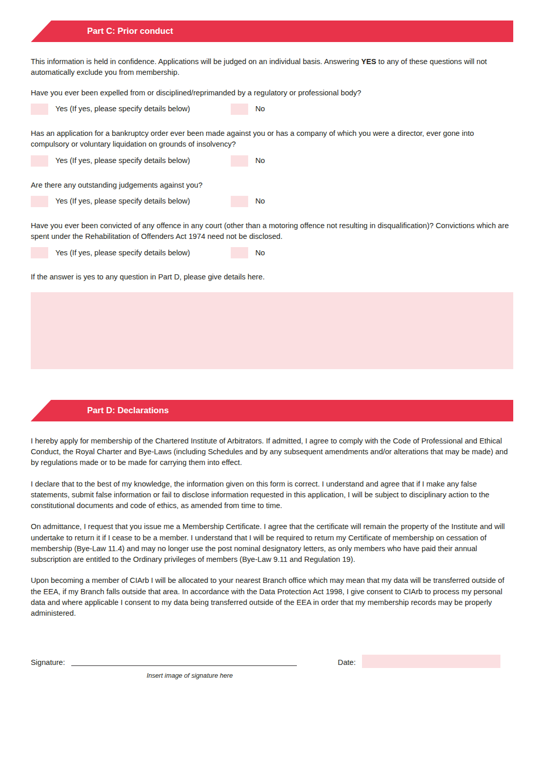Part C: Prior conduct
This information is held in confidence. Applications will be judged on an individual basis. Answering YES to any of these questions will not automatically exclude you from membership.
Have you ever been expelled from or disciplined/reprimanded by a regulatory or professional body?
Yes (If yes, please specify details below) No
Has an application for a bankruptcy order ever been made against you or has a company of which you were a director, ever gone into compulsory or voluntary liquidation on grounds of insolvency?
Yes (If yes, please specify details below) No
Are there any outstanding judgements against you?
Yes (If yes, please specify details below) No
Have you ever been convicted of any offence in any court (other than a motoring offence not resulting in disqualification)? Convictions which are spent under the Rehabilitation of Offenders Act 1974 need not be disclosed.
Yes (If yes, please specify details below) No
If the answer is yes to any question in Part D, please give details here.
Part D: Declarations
I hereby apply for membership of the Chartered Institute of Arbitrators. If admitted, I agree to comply with the Code of Professional and Ethical Conduct, the Royal Charter and Bye-Laws (including Schedules and by any subsequent amendments and/or alterations that may be made) and by regulations made or to be made for carrying them into effect.
I declare that to the best of my knowledge, the information given on this form is correct. I understand and agree that if I make any false statements, submit false information or fail to disclose information requested in this application, I will be subject to disciplinary action to the constitutional documents and code of ethics, as amended from time to time.
On admittance, I request that you issue me a Membership Certificate. I agree that the certificate will remain the property of the Institute and will undertake to return it if I cease to be a member. I understand that I will be required to return my Certificate of membership on cessation of membership (Bye-Law 11.4) and may no longer use the post nominal designatory letters, as only members who have paid their annual subscription are entitled to the Ordinary privileges of members (Bye-Law 9.11 and Regulation 19).
Upon becoming a member of CIArb I will be allocated to your nearest Branch office which may mean that my data will be transferred outside of the EEA, if my Branch falls outside that area. In accordance with the Data Protection Act 1998, I give consent to CIArb to process my personal data and where applicable I consent to my data being transferred outside of the EEA in order that my membership records may be properly administered.
Signature: Date:
Insert image of signature here